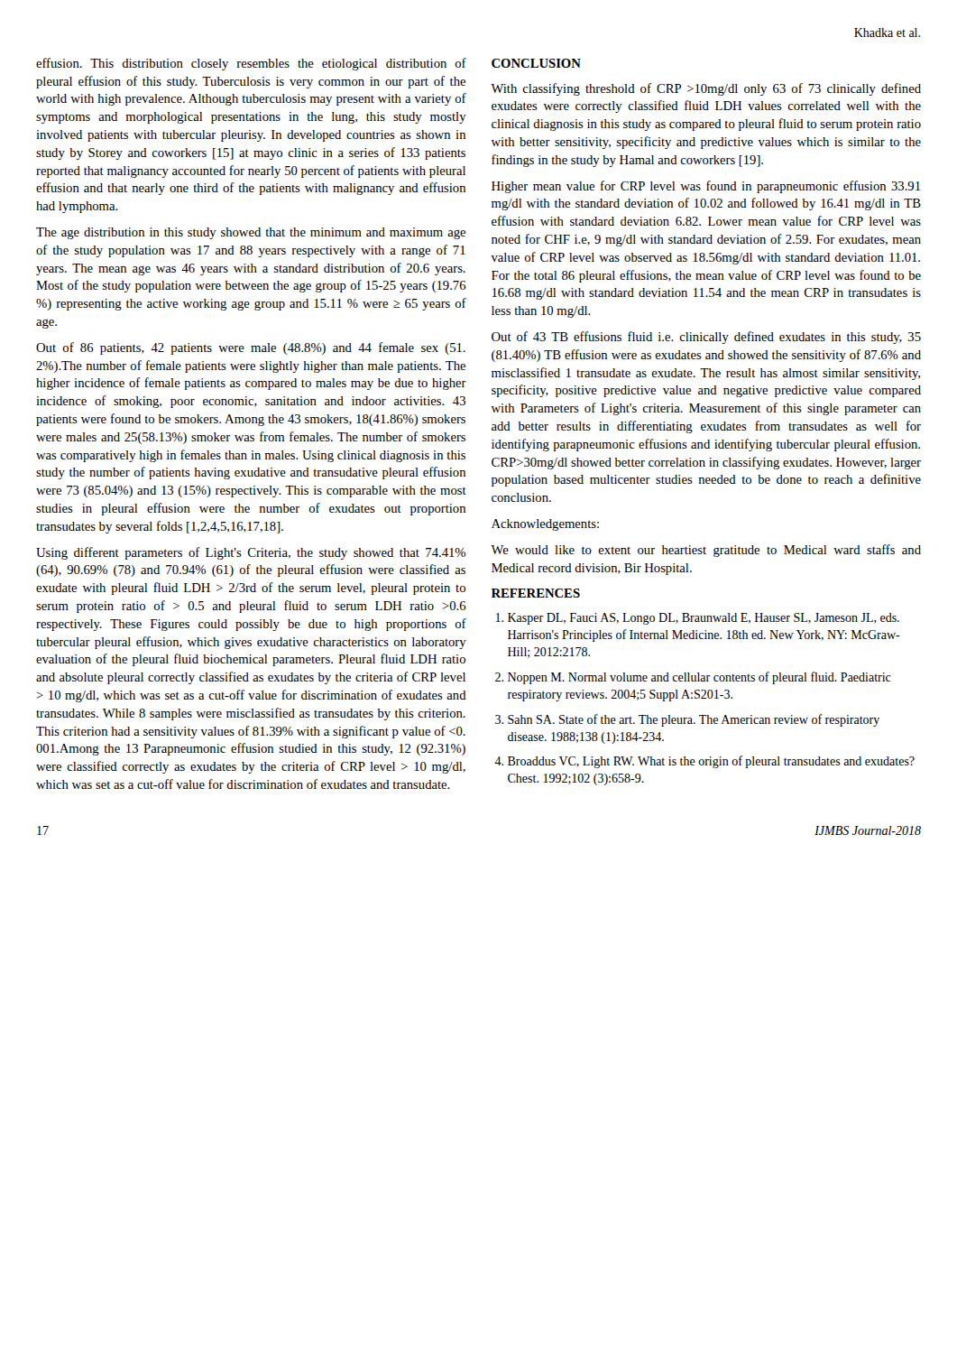Khadka et al.
effusion. This distribution closely resembles the etiological distribution of pleural effusion of this study. Tuberculosis is very common in our part of the world with high prevalence. Although tuberculosis may present with a variety of symptoms and morphological presentations in the lung, this study mostly involved patients with tubercular pleurisy. In developed countries as shown in study by Storey and coworkers [15] at mayo clinic in a series of 133 patients reported that malignancy accounted for nearly 50 percent of patients with pleural effusion and that nearly one third of the patients with malignancy and effusion had lymphoma.
The age distribution in this study showed that the minimum and maximum age of the study population was 17 and 88 years respectively with a range of 71 years. The mean age was 46 years with a standard distribution of 20.6 years. Most of the study population were between the age group of 15-25 years (19.76 %) representing the active working age group and 15.11 % were ≥ 65 years of age.
Out of 86 patients, 42 patients were male (48.8%) and 44 female sex (51. 2%).The number of female patients were slightly higher than male patients. The higher incidence of female patients as compared to males may be due to higher incidence of smoking, poor economic, sanitation and indoor activities. 43 patients were found to be smokers. Among the 43 smokers, 18(41.86%) smokers were males and 25(58.13%) smoker was from females. The number of smokers was comparatively high in females than in males. Using clinical diagnosis in this study the number of patients having exudative and transudative pleural effusion were 73 (85.04%) and 13 (15%) respectively. This is comparable with the most studies in pleural effusion were the number of exudates out proportion transudates by several folds [1,2,4,5,16,17,18].
Using different parameters of Light's Criteria, the study showed that 74.41% (64), 90.69% (78) and 70.94% (61) of the pleural effusion were classified as exudate with pleural fluid LDH > 2/3rd of the serum level, pleural protein to serum protein ratio of > 0.5 and pleural fluid to serum LDH ratio >0.6 respectively. These Figures could possibly be due to high proportions of tubercular pleural effusion, which gives exudative characteristics on laboratory evaluation of the pleural fluid biochemical parameters. Pleural fluid LDH ratio and absolute pleural correctly classified as exudates by the criteria of CRP level > 10 mg/dl, which was set as a cut-off value for discrimination of exudates and transudates. While 8 samples were misclassified as transudates by this criterion. This criterion had a sensitivity values of 81.39% with a significant p value of <0. 001.Among the 13 Parapneumonic effusion studied in this study, 12 (92.31%) were classified correctly as exudates by the criteria of CRP level > 10 mg/dl, which was set as a cut-off value for discrimination of exudates and transudate.
Conclusion
With classifying threshold of CRP >10mg/dl only 63 of 73 clinically defined exudates were correctly classified fluid LDH values correlated well with the clinical diagnosis in this study as compared to pleural fluid to serum protein ratio with better sensitivity, specificity and predictive values which is similar to the findings in the study by Hamal and coworkers [19].
Higher mean value for CRP level was found in parapneumonic effusion 33.91 mg/dl with the standard deviation of 10.02 and followed by 16.41 mg/dl in TB effusion with standard deviation 6.82. Lower mean value for CRP level was noted for CHF i.e, 9 mg/dl with standard deviation of 2.59. For exudates, mean value of CRP level was observed as 18.56mg/dl with standard deviation 11.01. For the total 86 pleural effusions, the mean value of CRP level was found to be 16.68 mg/dl with standard deviation 11.54 and the mean CRP in transudates is less than 10 mg/dl.
Out of 43 TB effusions fluid i.e. clinically defined exudates in this study, 35 (81.40%) TB effusion were as exudates and showed the sensitivity of 87.6% and misclassified 1 transudate as exudate. The result has almost similar sensitivity, specificity, positive predictive value and negative predictive value compared with Parameters of Light's criteria. Measurement of this single parameter can add better results in differentiating exudates from transudates as well for identifying parapneumonic effusions and identifying tubercular pleural effusion. CRP>30mg/dl showed better correlation in classifying exudates. However, larger population based multicenter studies needed to be done to reach a definitive conclusion.
Acknowledgements:
We would like to extent our heartiest gratitude to Medical ward staffs and Medical record division, Bir Hospital.
References
Kasper DL, Fauci AS, Longo DL, Braunwald E, Hauser SL, Jameson JL, eds. Harrison's Principles of Internal Medicine. 18th ed. New York, NY: McGraw- Hill; 2012:2178.
Noppen M. Normal volume and cellular contents of pleural fluid. Paediatric respiratory reviews. 2004;5 Suppl A:S201-3.
Sahn SA. State of the art. The pleura. The American review of respiratory disease. 1988;138 (1):184-234.
Broaddus VC, Light RW. What is the origin of pleural transudates and exudates? Chest. 1992;102 (3):658-9.
17 IJMBS Journal-2018